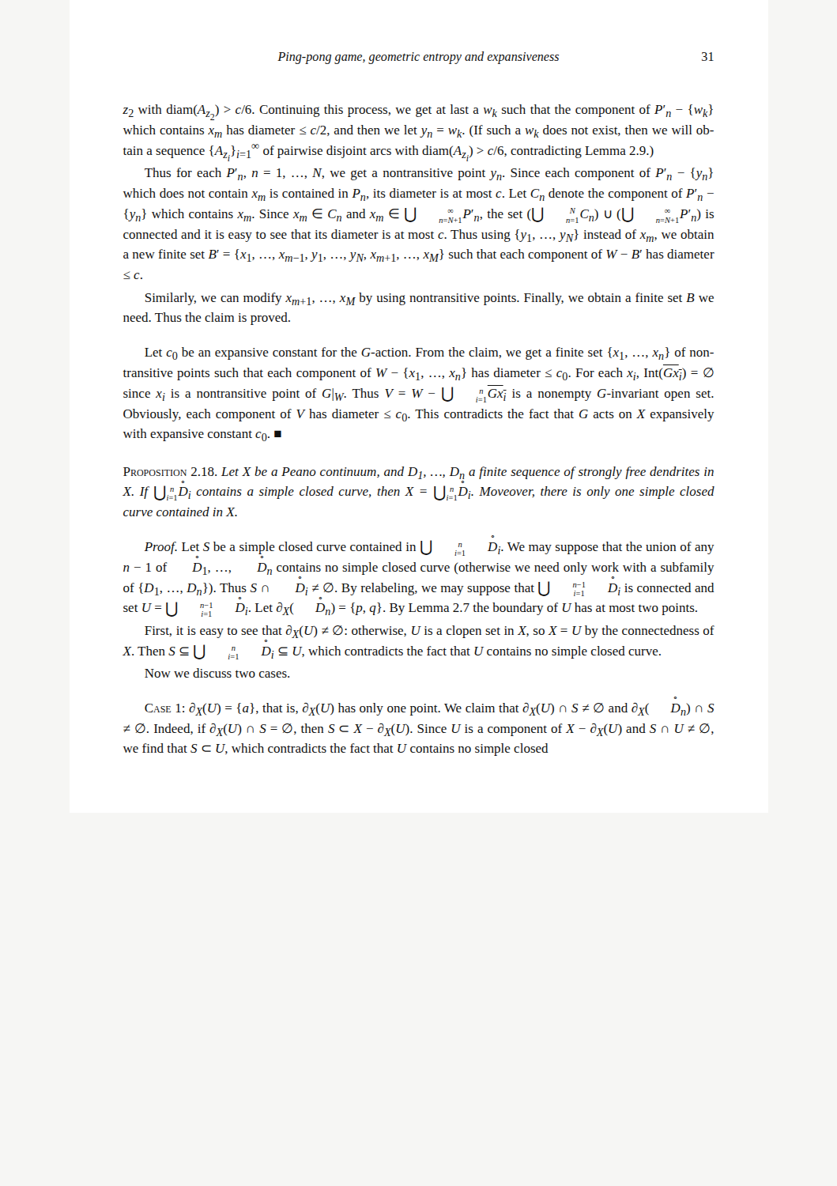Ping-pong game, geometric entropy and expansiveness 31
z2 with diam(Az2) > c/6. Continuing this process, we get at last a wk such that the component of P′n − {wk} which contains xm has diameter ≤ c/2, and then we let yn = wk. (If such a wk does not exist, then we will obtain a sequence {Azi}i=1∞ of pairwise disjoint arcs with diam(Azi) > c/6, contradicting Lemma 2.9.)
Thus for each P′n, n = 1, …, N, we get a nontransitive point yn. Since each component of P′n − {yn} which does not contain xm is contained in Pn, its diameter is at most c. Let Cn denote the component of P′n − {yn} which contains xm. Since xm ∈ Cn and xm ∈ ⋃∞n=N+1 P′n, the set (⋃Nn=1 Cn) ∪ (⋃∞n=N+1 P′n) is connected and it is easy to see that its diameter is at most c. Thus using {y1, …, yN} instead of xm, we obtain a new finite set B′ = {x1, …, xm−1, y1, …, yN, xm+1, …, xM} such that each component of W − B′ has diameter ≤ c.
Similarly, we can modify xm+1, …, xM by using nontransitive points. Finally, we obtain a finite set B we need. Thus the claim is proved.
Let c0 be an expansive constant for the G-action. From the claim, we get a finite set {x1, …, xn} of nontransitive points such that each component of W − {x1, …, xn} has diameter ≤ c0. For each xi, Int(Gxi) = ∅ since xi is a nontransitive point of G|W. Thus V = W − ⋃ni=1 Gxi is a nonempty G-invariant open set. Obviously, each component of V has diameter ≤ c0. This contradicts the fact that G acts on X expansively with expansive constant c0. ■
Proposition 2.18. Let X be a Peano continuum, and D1, …, Dn a finite sequence of strongly free dendrites in X. If ⋃ni=1∘Di contains a simple closed curve, then X = ⋃ni=1∘Di. Moveover, there is only one simple closed curve contained in X.
Proof. Let S be a simple closed curve contained in ⋃ni=1∘Di. We may suppose that the union of any n − 1 of ∘D1, …, ∘Dn contains no simple closed curve (otherwise we need only work with a subfamily of {D1, …, Dn}). Thus S ∩ ∘Di ≠ ∅. By relabeling, we may suppose that ⋃n−1 i=1∘Di is connected and set U = ⋃n−1 i=1∘Di. Let ∂X(∘Dn) = {p, q}. By Lemma 2.7 the boundary of U has at most two points.
First, it is easy to see that ∂X(U) ≠ ∅: otherwise, U is a clopen set in X, so X = U by the connectedness of X. Then S ⊆ ⋃ni=1∘Di ⊆ U, which contradicts the fact that U contains no simple closed curve.
Now we discuss two cases.
Case 1: ∂X(U) = {a}, that is, ∂X(U) has only one point. We claim that ∂X(U) ∩ S ≠ ∅ and ∂X(∘Dn) ∩ S ≠ ∅. Indeed, if ∂X(U) ∩ S = ∅, then S ⊂ X − ∂X(U). Since U is a component of X − ∂X(U) and S ∩ U ≠ ∅, we find that S ⊂ U, which contradicts the fact that U contains no simple closed